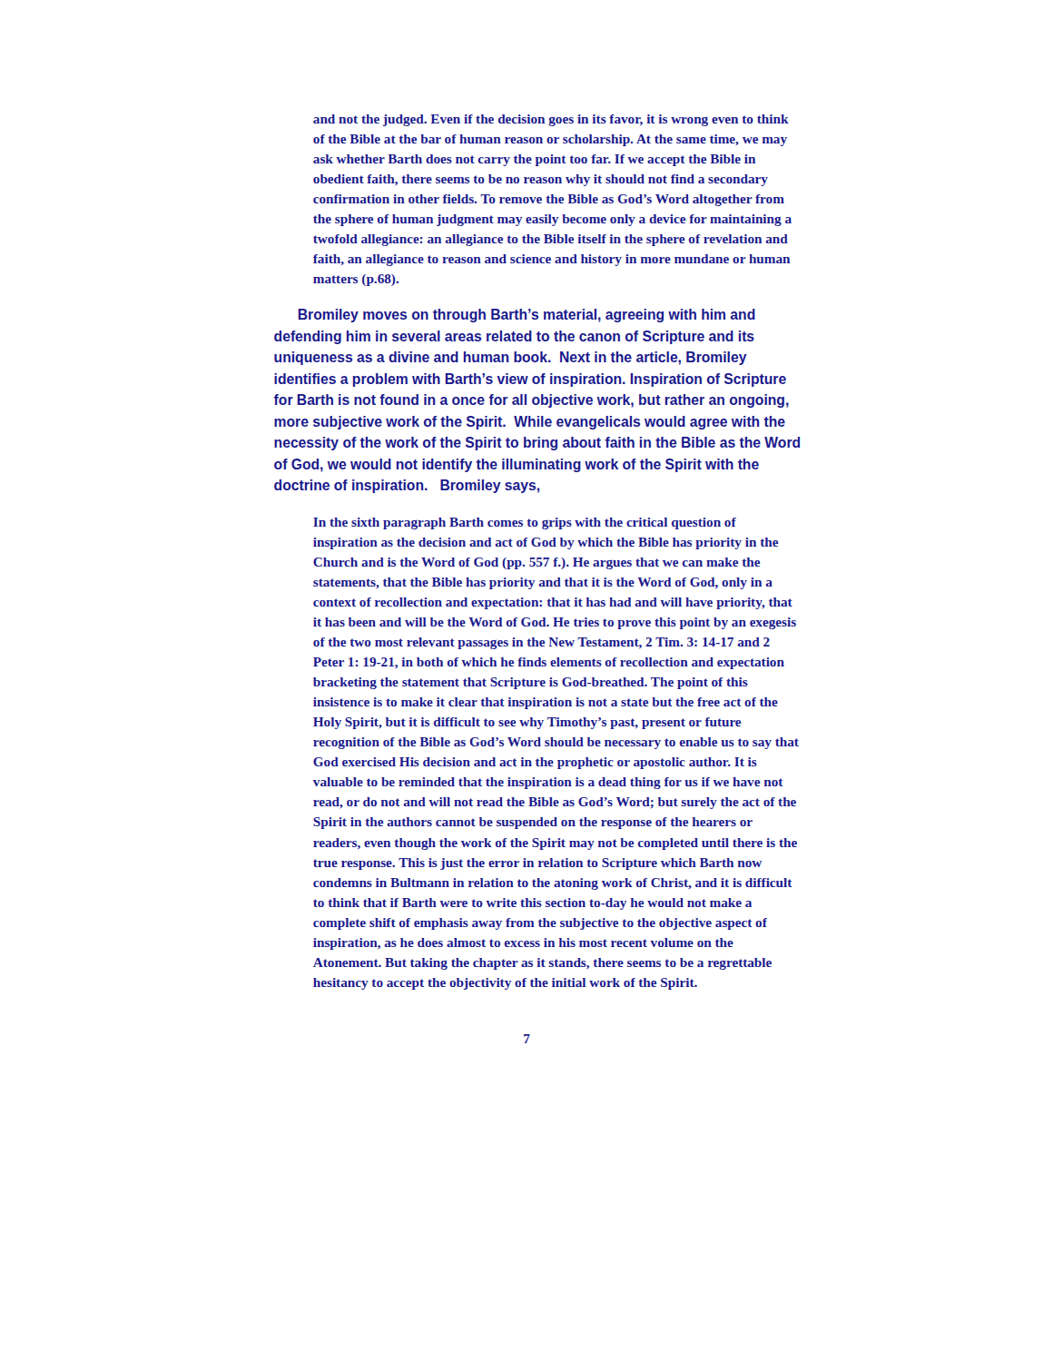and not the judged. Even if the decision goes in its favor, it is wrong even to think of the Bible at the bar of human reason or scholarship. At the same time, we may ask whether Barth does not carry the point too far. If we accept the Bible in obedient faith, there seems to be no reason why it should not find a secondary confirmation in other fields. To remove the Bible as God’s Word altogether from the sphere of human judgment may easily become only a device for maintaining a twofold allegiance: an allegiance to the Bible itself in the sphere of revelation and faith, an allegiance to reason and science and history in more mundane or human matters (p.68).
Bromiley moves on through Barth’s material, agreeing with him and defending him in several areas related to the canon of Scripture and its uniqueness as a divine and human book. Next in the article, Bromiley identifies a problem with Barth’s view of inspiration. Inspiration of Scripture for Barth is not found in a once for all objective work, but rather an ongoing, more subjective work of the Spirit. While evangelicals would agree with the necessity of the work of the Spirit to bring about faith in the Bible as the Word of God, we would not identify the illuminating work of the Spirit with the doctrine of inspiration. Bromiley says,
In the sixth paragraph Barth comes to grips with the critical question of inspiration as the decision and act of God by which the Bible has priority in the Church and is the Word of God (pp. 557 f.). He argues that we can make the statements, that the Bible has priority and that it is the Word of God, only in a context of recollection and expectation: that it has had and will have priority, that it has been and will be the Word of God. He tries to prove this point by an exegesis of the two most relevant passages in the New Testament, 2 Tim. 3: 14-17 and 2 Peter 1: 19-21, in both of which he finds elements of recollection and expectation bracketing the statement that Scripture is God-breathed. The point of this insistence is to make it clear that inspiration is not a state but the free act of the Holy Spirit, but it is difficult to see why Timothy’s past, present or future recognition of the Bible as God’s Word should be necessary to enable us to say that God exercised His decision and act in the prophetic or apostolic author. It is valuable to be reminded that the inspiration is a dead thing for us if we have not read, or do not and will not read the Bible as God’s Word; but surely the act of the Spirit in the authors cannot be suspended on the response of the hearers or readers, even though the work of the Spirit may not be completed until there is the true response. This is just the error in relation to Scripture which Barth now condemns in Bultmann in relation to the atoning work of Christ, and it is difficult to think that if Barth were to write this section to-day he would not make a complete shift of emphasis away from the subjective to the objective aspect of inspiration, as he does almost to excess in his most recent volume on the Atonement. But taking the chapter as it stands, there seems to be a regrettable hesitancy to accept the objectivity of the initial work of the Spirit.
7